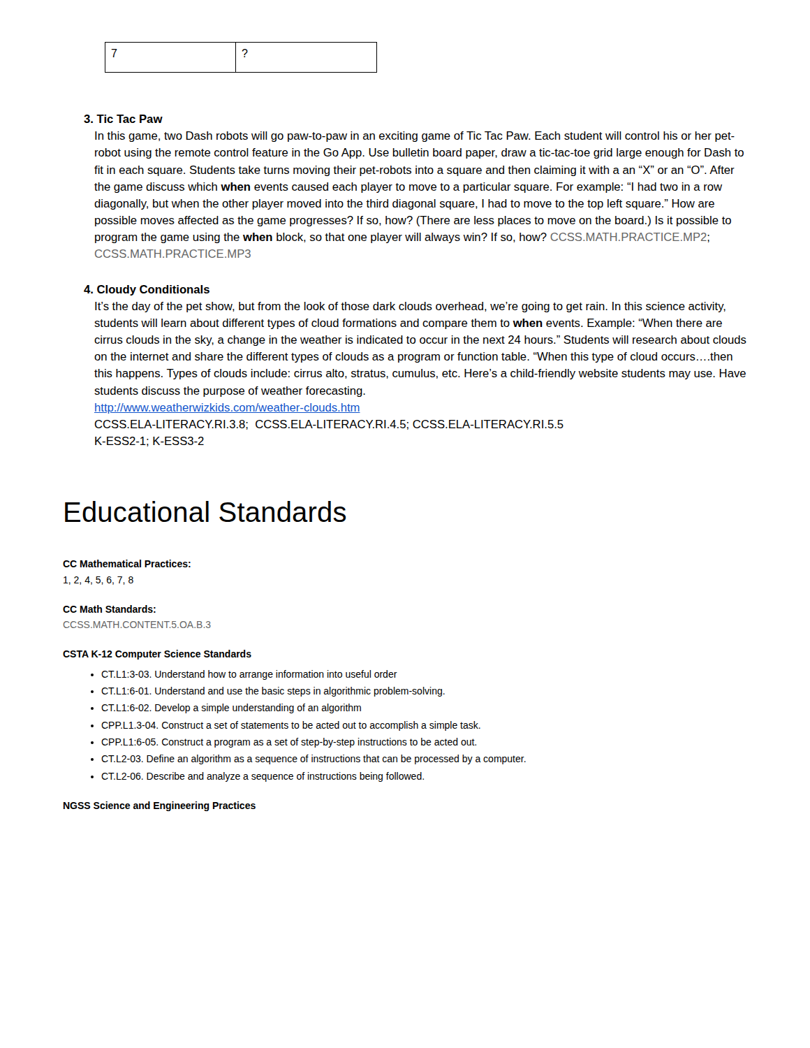| 7 | ? |
3. Tic Tac Paw
In this game, two Dash robots will go paw-to-paw in an exciting game of Tic Tac Paw. Each student will control his or her pet-robot using the remote control feature in the Go App. Use bulletin board paper, draw a tic-tac-toe grid large enough for Dash to fit in each square. Students take turns moving their pet-robots into a square and then claiming it with a an “X” or an “O”. After the game discuss which when events caused each player to move to a particular square. For example: “I had two in a row diagonally, but when the other player moved into the third diagonal square, I had to move to the top left square.” How are possible moves affected as the game progresses? If so, how? (There are less places to move on the board.) Is it possible to program the game using the when block, so that one player will always win? If so, how? CCSS.MATH.PRACTICE.MP2; CCSS.MATH.PRACTICE.MP3
4. Cloudy Conditionals
It’s the day of the pet show, but from the look of those dark clouds overhead, we’re going to get rain. In this science activity, students will learn about different types of cloud formations and compare them to when events. Example: “When there are cirrus clouds in the sky, a change in the weather is indicated to occur in the next 24 hours.” Students will research about clouds on the internet and share the different types of clouds as a program or function table. “When this type of cloud occurs….then this happens. Types of clouds include: cirrus alto, stratus, cumulus, etc. Here’s a child-friendly website students may use. Have students discuss the purpose of weather forecasting.
http://www.weatherwizkids.com/weather-clouds.htm
CCSS.ELA-LITERACY.RI.3.8; CCSS.ELA-LITERACY.RI.4.5; CCSS.ELA-LITERACY.RI.5.5
K-ESS2-1; K-ESS3-2
Educational Standards
CC Mathematical Practices:
1, 2, 4, 5, 6, 7, 8
CC Math Standards:
CCSS.MATH.CONTENT.5.OA.B.3
CSTA K-12 Computer Science Standards
CT.L1:3-03. Understand how to arrange information into useful order
CT.L1:6-01. Understand and use the basic steps in algorithmic problem-solving.
CT.L1:6-02. Develop a simple understanding of an algorithm
CPP.L1.3-04. Construct a set of statements to be acted out to accomplish a simple task.
CPP.L1:6-05. Construct a program as a set of step-by-step instructions to be acted out.
CT.L2-03. Define an algorithm as a sequence of instructions that can be processed by a computer.
CT.L2-06. Describe and analyze a sequence of instructions being followed.
NGSS Science and Engineering Practices